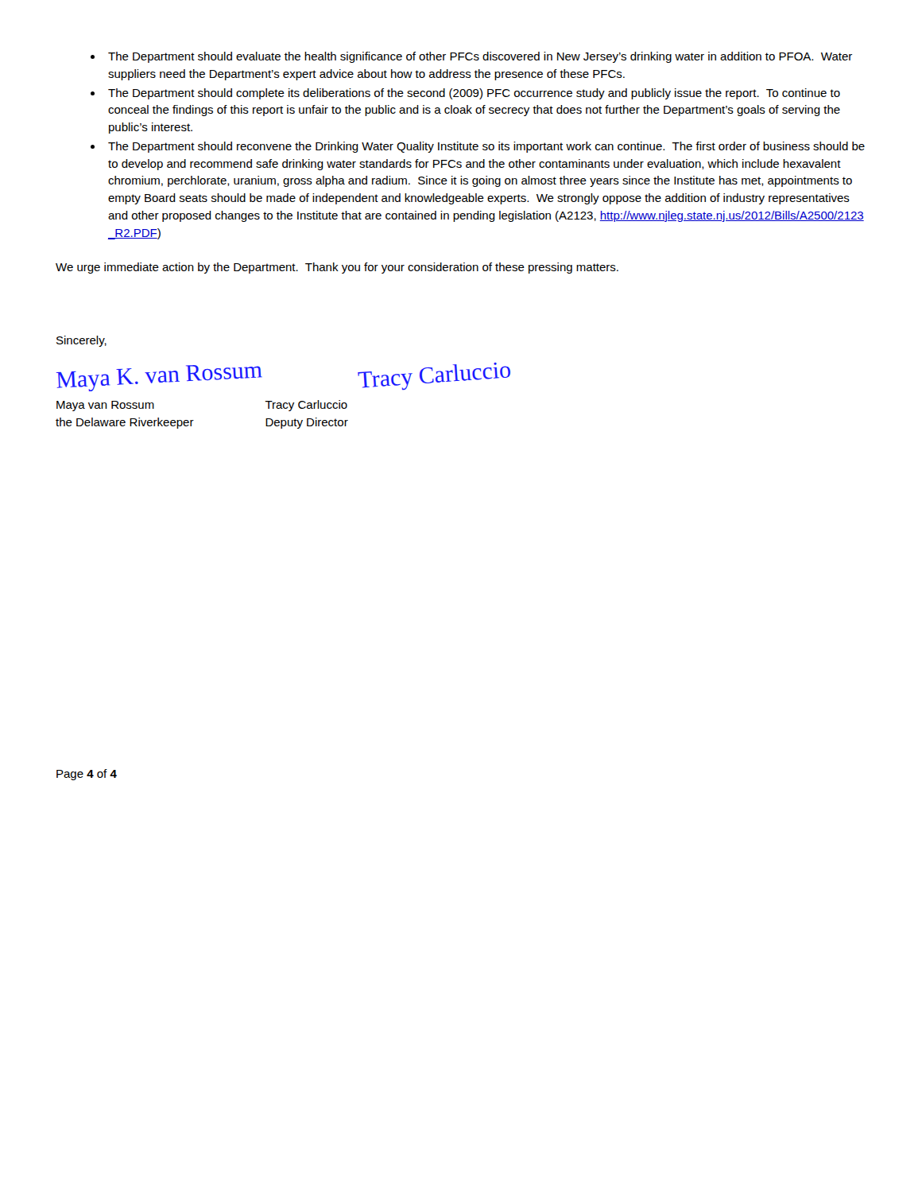The Department should evaluate the health significance of other PFCs discovered in New Jersey’s drinking water in addition to PFOA. Water suppliers need the Department’s expert advice about how to address the presence of these PFCs.
The Department should complete its deliberations of the second (2009) PFC occurrence study and publicly issue the report. To continue to conceal the findings of this report is unfair to the public and is a cloak of secrecy that does not further the Department’s goals of serving the public’s interest.
The Department should reconvene the Drinking Water Quality Institute so its important work can continue. The first order of business should be to develop and recommend safe drinking water standards for PFCs and the other contaminants under evaluation, which include hexavalent chromium, perchlorate, uranium, gross alpha and radium. Since it is going on almost three years since the Institute has met, appointments to empty Board seats should be made of independent and knowledgeable experts. We strongly oppose the addition of industry representatives and other proposed changes to the Institute that are contained in pending legislation (A2123, http://www.njleg.state.nj.us/2012/Bills/A2500/2123_R2.PDF)
We urge immediate action by the Department. Thank you for your consideration of these pressing matters.
Sincerely,
Maya K. van Rossum Tracy Carluccio
| Maya van Rossum | Tracy Carluccio |
| the Delaware Riverkeeper | Deputy Director |
Page 4 of 4